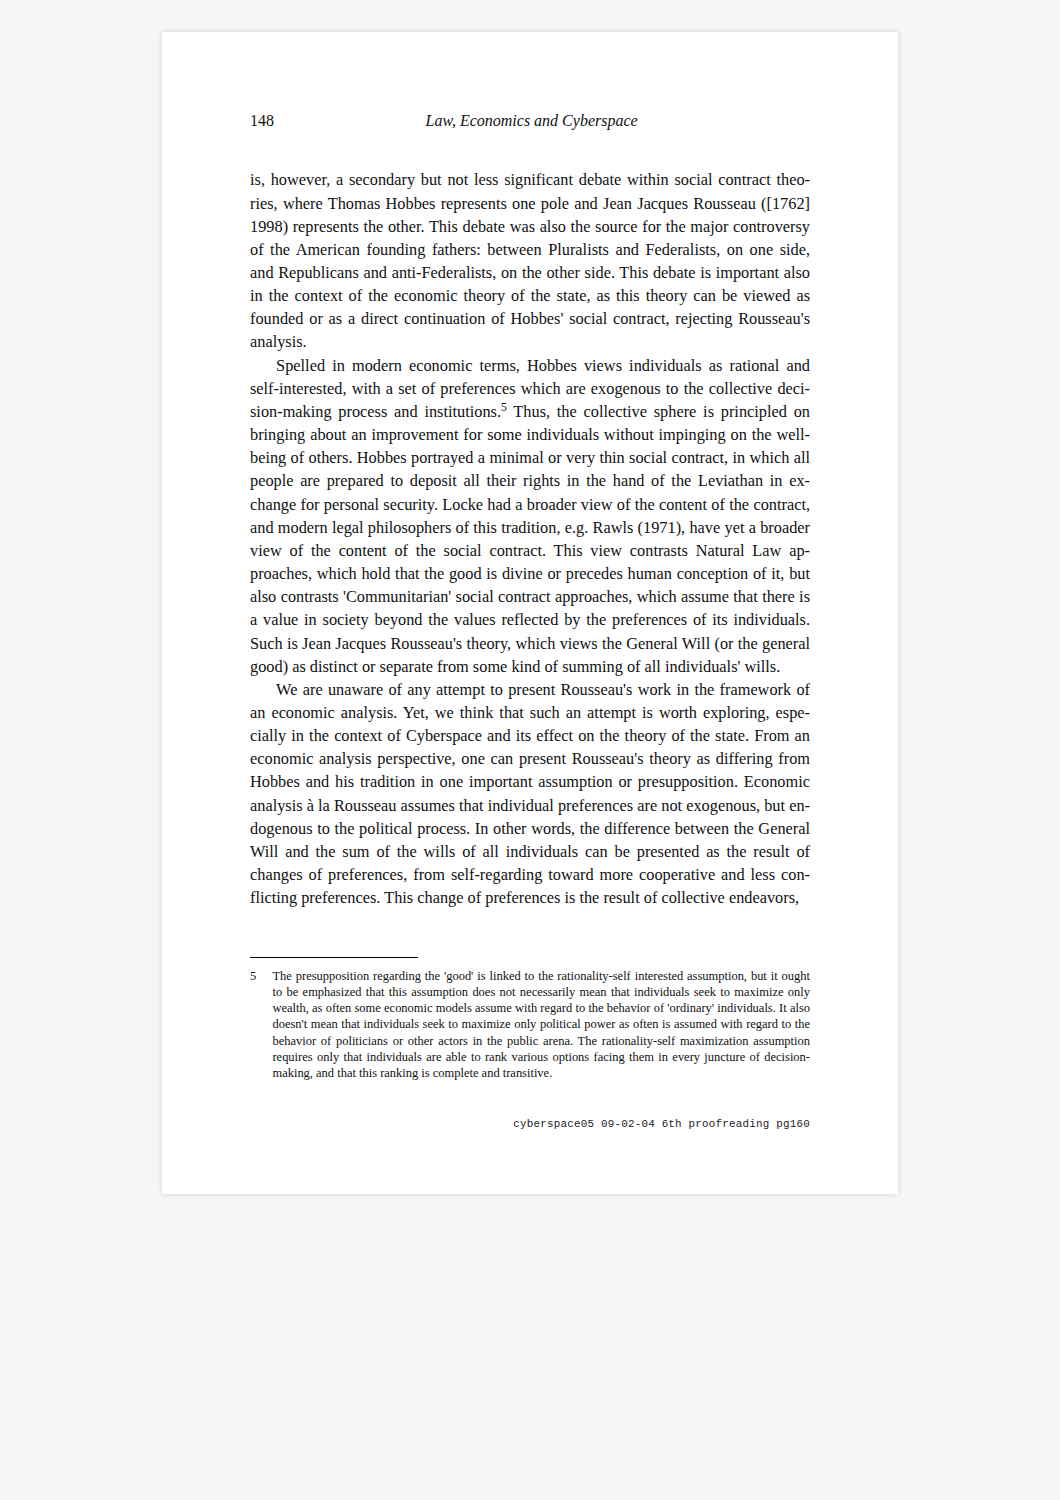148 Law, Economics and Cyberspace
is, however, a secondary but not less significant debate within social contract theories, where Thomas Hobbes represents one pole and Jean Jacques Rousseau ([1762] 1998) represents the other. This debate was also the source for the major controversy of the American founding fathers: between Pluralists and Federalists, on one side, and Republicans and anti-Federalists, on the other side. This debate is important also in the context of the economic theory of the state, as this theory can be viewed as founded or as a direct continuation of Hobbes' social contract, rejecting Rousseau's analysis.
Spelled in modern economic terms, Hobbes views individuals as rational and self-interested, with a set of preferences which are exogenous to the collective decision-making process and institutions.5 Thus, the collective sphere is principled on bringing about an improvement for some individuals without impinging on the well-being of others. Hobbes portrayed a minimal or very thin social contract, in which all people are prepared to deposit all their rights in the hand of the Leviathan in exchange for personal security. Locke had a broader view of the content of the contract, and modern legal philosophers of this tradition, e.g. Rawls (1971), have yet a broader view of the content of the social contract. This view contrasts Natural Law approaches, which hold that the good is divine or precedes human conception of it, but also contrasts 'Communitarian' social contract approaches, which assume that there is a value in society beyond the values reflected by the preferences of its individuals. Such is Jean Jacques Rousseau's theory, which views the General Will (or the general good) as distinct or separate from some kind of summing of all individuals' wills.
We are unaware of any attempt to present Rousseau's work in the framework of an economic analysis. Yet, we think that such an attempt is worth exploring, especially in the context of Cyberspace and its effect on the theory of the state. From an economic analysis perspective, one can present Rousseau's theory as differing from Hobbes and his tradition in one important assumption or presupposition. Economic analysis à la Rousseau assumes that individual preferences are not exogenous, but endogenous to the political process. In other words, the difference between the General Will and the sum of the wills of all individuals can be presented as the result of changes of preferences, from self-regarding toward more cooperative and less conflicting preferences. This change of preferences is the result of collective endeavors,
5 The presupposition regarding the 'good' is linked to the rationality-self interested assumption, but it ought to be emphasized that this assumption does not necessarily mean that individuals seek to maximize only wealth, as often some economic models assume with regard to the behavior of 'ordinary' individuals. It also doesn't mean that individuals seek to maximize only political power as often is assumed with regard to the behavior of politicians or other actors in the public arena. The rationality-self maximization assumption requires only that individuals are able to rank various options facing them in every juncture of decision-making, and that this ranking is complete and transitive.
cyberspace05 09-02-04 6th proofreading pg160